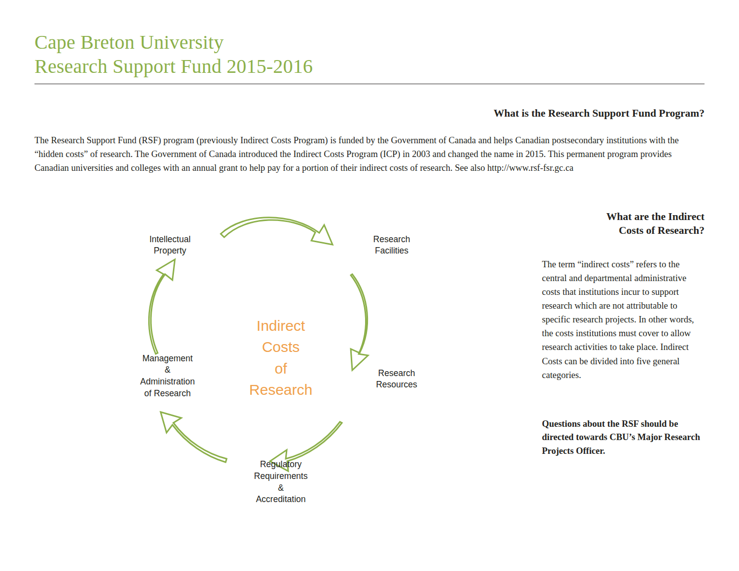Cape Breton University
Research Support Fund 2015-2016
What is the Research Support Fund Program?
The Research Support Fund (RSF) program (previously Indirect Costs Program) is funded by the Government of Canada and helps Canadian postsecondary institutions with the “hidden costs” of research. The Government of Canada introduced the Indirect Costs Program (ICP) in 2003 and changed the name in 2015. This permanent program provides Canadian universities and colleges with an annual grant to help pay for a portion of their indirect costs of research. See also http://www.rsf-fsr.gc.ca
Intellectual
Property
Research
Facilities
Research
Resources
Regulatory
Requirements
&
Accreditation
Management
&
Administration
of Research
Indirect
Costs
of
Research
What are the Indirect
Costs of Research?
The term “indirect costs” refers to the central and departmental administrative costs that institutions incur to support research which are not attributable to specific research projects. In other words, the costs institutions must cover to allow research activities to take place. Indirect Costs can be divided into five general categories.
Questions about the RSF should be directed towards CBU’s Major Research Projects Officer.